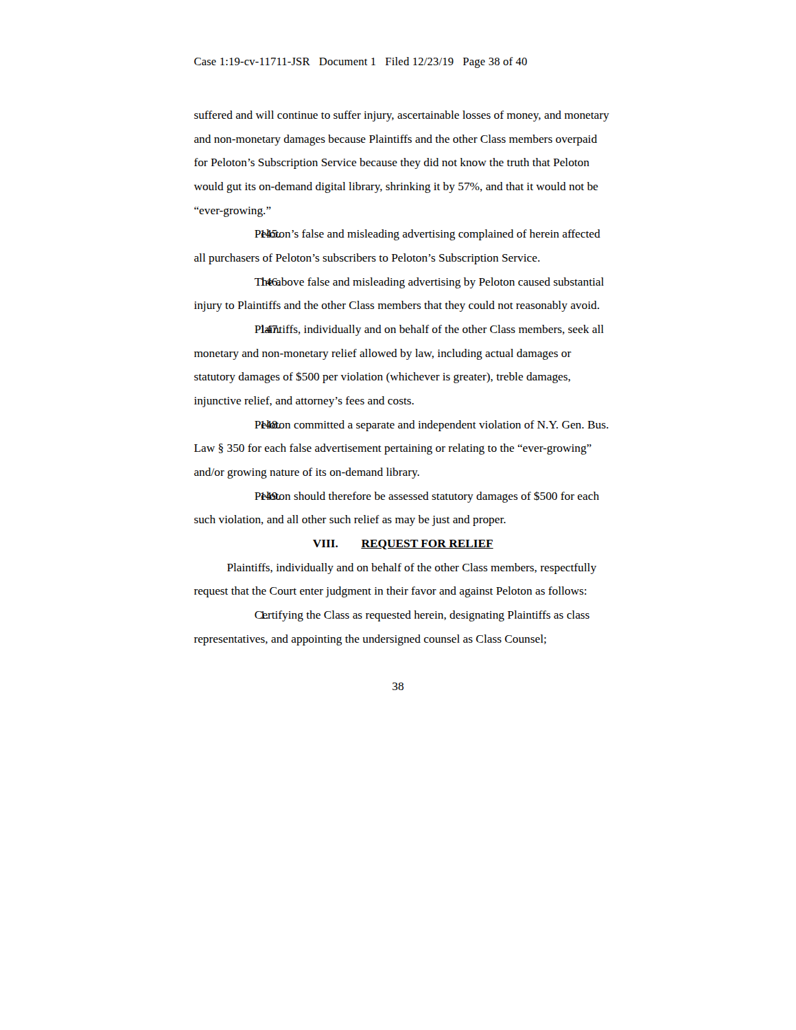Case 1:19-cv-11711-JSR Document 1 Filed 12/23/19 Page 38 of 40
suffered and will continue to suffer injury, ascertainable losses of money, and monetary and non-monetary damages because Plaintiffs and the other Class members overpaid for Peloton’s Subscription Service because they did not know the truth that Peloton would gut its on-demand digital library, shrinking it by 57%, and that it would not be “ever-growing.”
145. Peloton’s false and misleading advertising complained of herein affected all purchasers of Peloton’s subscribers to Peloton’s Subscription Service.
146. The above false and misleading advertising by Peloton caused substantial injury to Plaintiffs and the other Class members that they could not reasonably avoid.
147. Plaintiffs, individually and on behalf of the other Class members, seek all monetary and non-monetary relief allowed by law, including actual damages or statutory damages of $500 per violation (whichever is greater), treble damages, injunctive relief, and attorney’s fees and costs.
148. Peloton committed a separate and independent violation of N.Y. Gen. Bus. Law § 350 for each false advertisement pertaining or relating to the “ever-growing” and/or growing nature of its on-demand library.
149. Peloton should therefore be assessed statutory damages of $500 for each such violation, and all other such relief as may be just and proper.
VIII. REQUEST FOR RELIEF
Plaintiffs, individually and on behalf of the other Class members, respectfully request that the Court enter judgment in their favor and against Peloton as follows:
1. Certifying the Class as requested herein, designating Plaintiffs as class representatives, and appointing the undersigned counsel as Class Counsel;
38